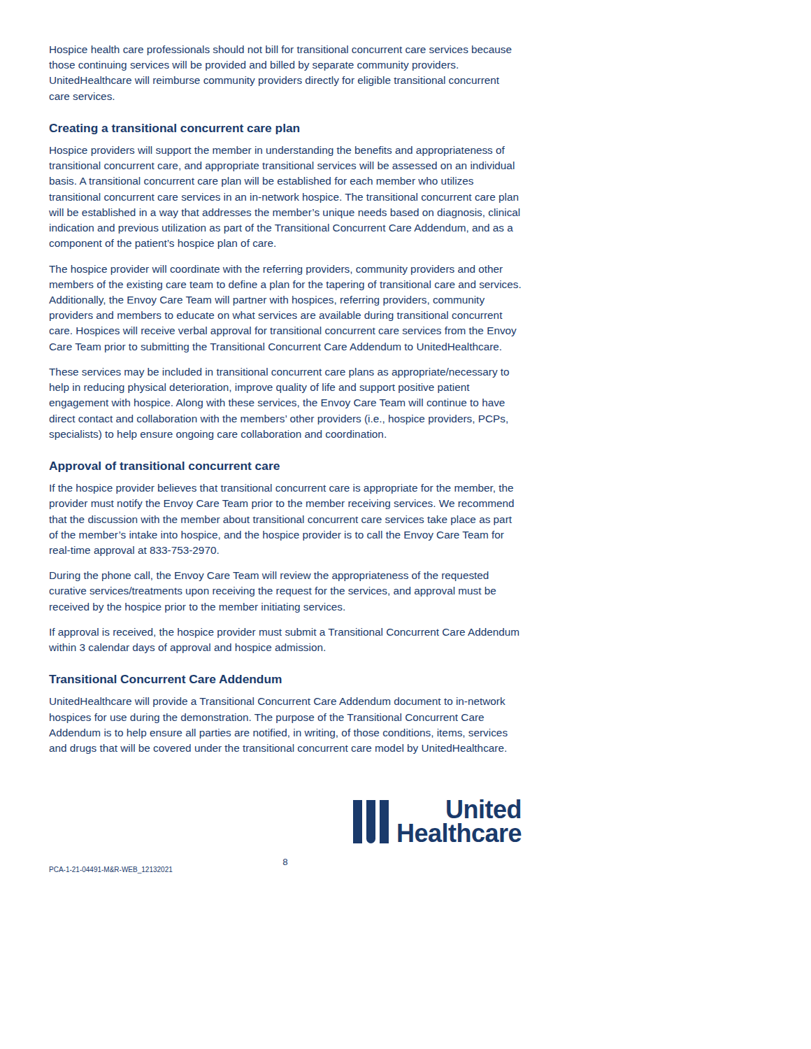Hospice health care professionals should not bill for transitional concurrent care services because those continuing services will be provided and billed by separate community providers. UnitedHealthcare will reimburse community providers directly for eligible transitional concurrent care services.
Creating a transitional concurrent care plan
Hospice providers will support the member in understanding the benefits and appropriateness of transitional concurrent care, and appropriate transitional services will be assessed on an individual basis. A transitional concurrent care plan will be established for each member who utilizes transitional concurrent care services in an in-network hospice. The transitional concurrent care plan will be established in a way that addresses the member’s unique needs based on diagnosis, clinical indication and previous utilization as part of the Transitional Concurrent Care Addendum, and as a component of the patient’s hospice plan of care.
The hospice provider will coordinate with the referring providers, community providers and other members of the existing care team to define a plan for the tapering of transitional care and services. Additionally, the Envoy Care Team will partner with hospices, referring providers, community providers and members to educate on what services are available during transitional concurrent care. Hospices will receive verbal approval for transitional concurrent care services from the Envoy Care Team prior to submitting the Transitional Concurrent Care Addendum to UnitedHealthcare.
These services may be included in transitional concurrent care plans as appropriate/necessary to help in reducing physical deterioration, improve quality of life and support positive patient engagement with hospice. Along with these services, the Envoy Care Team will continue to have direct contact and collaboration with the members’ other providers (i.e., hospice providers, PCPs, specialists) to help ensure ongoing care collaboration and coordination.
Approval of transitional concurrent care
If the hospice provider believes that transitional concurrent care is appropriate for the member, the provider must notify the Envoy Care Team prior to the member receiving services. We recommend that the discussion with the member about transitional concurrent care services take place as part of the member’s intake into hospice, and the hospice provider is to call the Envoy Care Team for real-time approval at 833-753-2970.
During the phone call, the Envoy Care Team will review the appropriateness of the requested curative services/treatments upon receiving the request for the services, and approval must be received by the hospice prior to the member initiating services.
If approval is received, the hospice provider must submit a Transitional Concurrent Care Addendum within 3 calendar days of approval and hospice admission.
Transitional Concurrent Care Addendum
UnitedHealthcare will provide a Transitional Concurrent Care Addendum document to in-network hospices for use during the demonstration. The purpose of the Transitional Concurrent Care Addendum is to help ensure all parties are notified, in writing, of those conditions, items, services and drugs that will be covered under the transitional concurrent care model by UnitedHealthcare.
United
Healthcare
8
PCA-1-21-04491-M&R-WEB_12132021